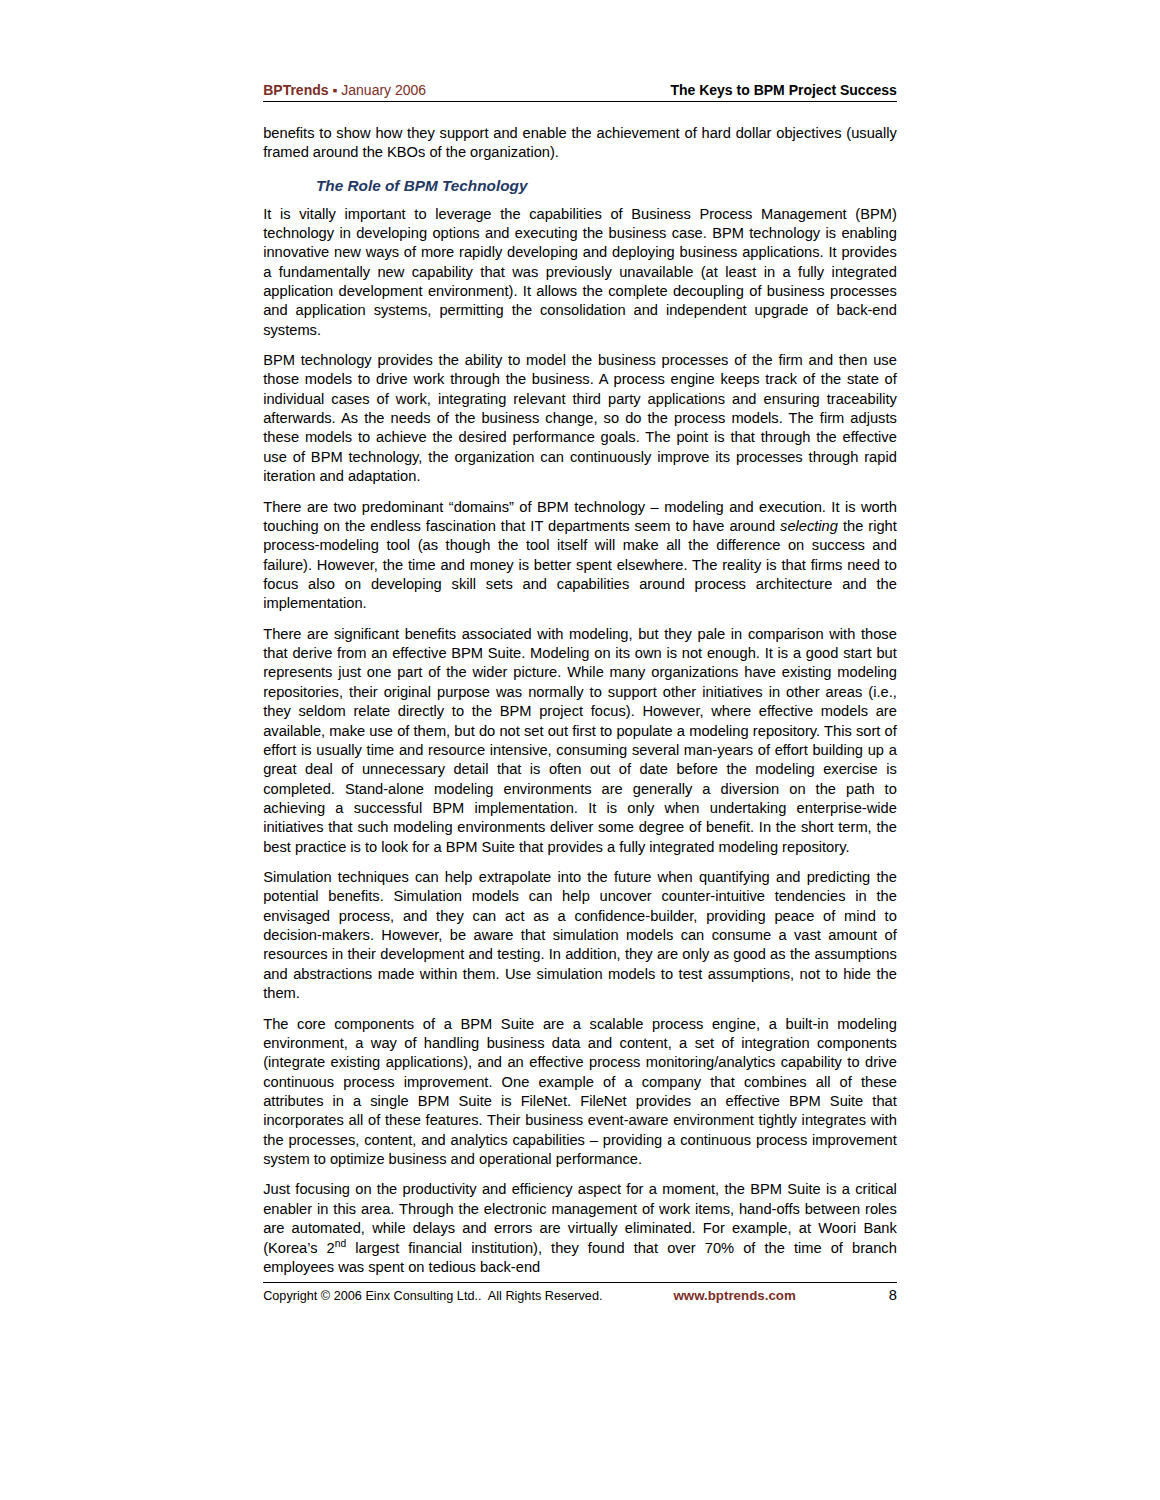BPTrends ▪ January 2006
The Keys to BPM Project Success
benefits to show how they support and enable the achievement of hard dollar objectives (usually framed around the KBOs of the organization).
The Role of BPM Technology
It is vitally important to leverage the capabilities of Business Process Management (BPM) technology in developing options and executing the business case. BPM technology is enabling innovative new ways of more rapidly developing and deploying business applications. It provides a fundamentally new capability that was previously unavailable (at least in a fully integrated application development environment). It allows the complete decoupling of business processes and application systems, permitting the consolidation and independent upgrade of back-end systems.
BPM technology provides the ability to model the business processes of the firm and then use those models to drive work through the business. A process engine keeps track of the state of individual cases of work, integrating relevant third party applications and ensuring traceability afterwards. As the needs of the business change, so do the process models. The firm adjusts these models to achieve the desired performance goals. The point is that through the effective use of BPM technology, the organization can continuously improve its processes through rapid iteration and adaptation.
There are two predominant “domains” of BPM technology – modeling and execution. It is worth touching on the endless fascination that IT departments seem to have around selecting the right process-modeling tool (as though the tool itself will make all the difference on success and failure). However, the time and money is better spent elsewhere. The reality is that firms need to focus also on developing skill sets and capabilities around process architecture and the implementation.
There are significant benefits associated with modeling, but they pale in comparison with those that derive from an effective BPM Suite. Modeling on its own is not enough. It is a good start but represents just one part of the wider picture. While many organizations have existing modeling repositories, their original purpose was normally to support other initiatives in other areas (i.e., they seldom relate directly to the BPM project focus). However, where effective models are available, make use of them, but do not set out first to populate a modeling repository. This sort of effort is usually time and resource intensive, consuming several man-years of effort building up a great deal of unnecessary detail that is often out of date before the modeling exercise is completed. Stand-alone modeling environments are generally a diversion on the path to achieving a successful BPM implementation. It is only when undertaking enterprise-wide initiatives that such modeling environments deliver some degree of benefit. In the short term, the best practice is to look for a BPM Suite that provides a fully integrated modeling repository.
Simulation techniques can help extrapolate into the future when quantifying and predicting the potential benefits. Simulation models can help uncover counter-intuitive tendencies in the envisaged process, and they can act as a confidence-builder, providing peace of mind to decision-makers. However, be aware that simulation models can consume a vast amount of resources in their development and testing. In addition, they are only as good as the assumptions and abstractions made within them. Use simulation models to test assumptions, not to hide the them.
The core components of a BPM Suite are a scalable process engine, a built-in modeling environment, a way of handling business data and content, a set of integration components (integrate existing applications), and an effective process monitoring/analytics capability to drive continuous process improvement. One example of a company that combines all of these attributes in a single BPM Suite is FileNet. FileNet provides an effective BPM Suite that incorporates all of these features. Their business event-aware environment tightly integrates with the processes, content, and analytics capabilities – providing a continuous process improvement system to optimize business and operational performance.
Just focusing on the productivity and efficiency aspect for a moment, the BPM Suite is a critical enabler in this area. Through the electronic management of work items, hand-offs between roles are automated, while delays and errors are virtually eliminated. For example, at Woori Bank (Korea’s 2nd largest financial institution), they found that over 70% of the time of branch employees was spent on tedious back-end
Copyright © 2006 Einx Consulting Ltd.. All Rights Reserved.
www.bptrends.com
8